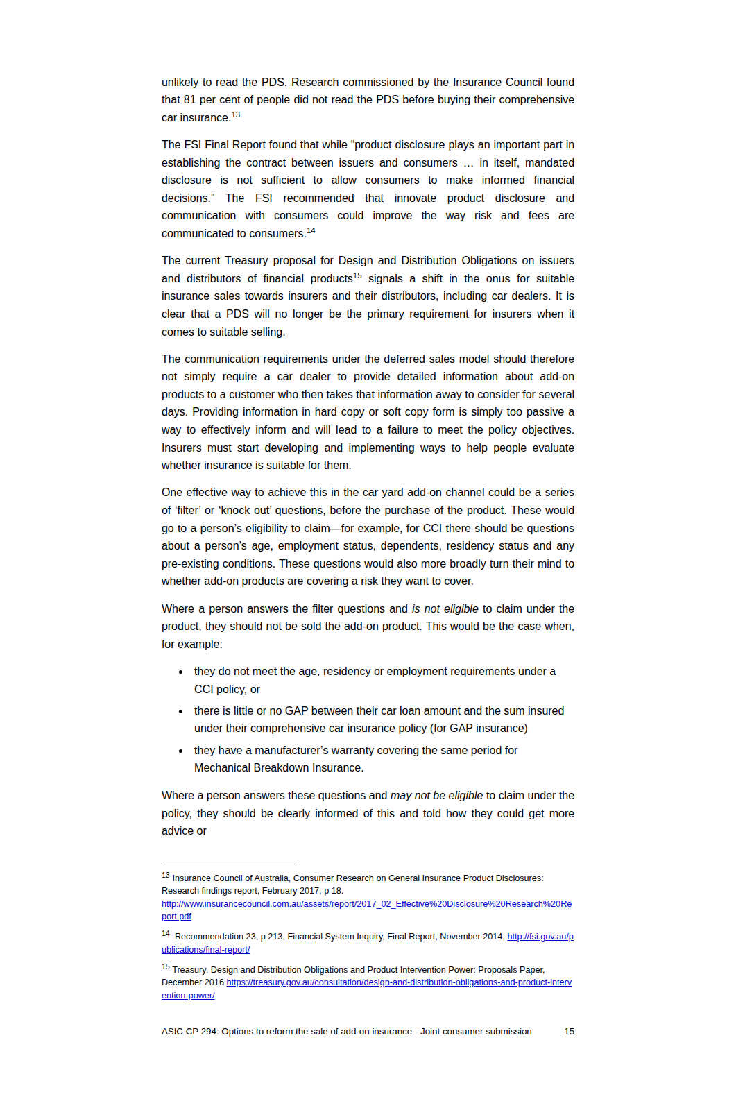unlikely to read the PDS. Research commissioned by the Insurance Council found that 81 per cent of people did not read the PDS before buying their comprehensive car insurance.13
The FSI Final Report found that while “product disclosure plays an important part in establishing the contract between issuers and consumers … in itself, mandated disclosure is not sufficient to allow consumers to make informed financial decisions.” The FSI recommended that innovate product disclosure and communication with consumers could improve the way risk and fees are communicated to consumers.14
The current Treasury proposal for Design and Distribution Obligations on issuers and distributors of financial products15 signals a shift in the onus for suitable insurance sales towards insurers and their distributors, including car dealers. It is clear that a PDS will no longer be the primary requirement for insurers when it comes to suitable selling.
The communication requirements under the deferred sales model should therefore not simply require a car dealer to provide detailed information about add-on products to a customer who then takes that information away to consider for several days. Providing information in hard copy or soft copy form is simply too passive a way to effectively inform and will lead to a failure to meet the policy objectives. Insurers must start developing and implementing ways to help people evaluate whether insurance is suitable for them.
One effective way to achieve this in the car yard add-on channel could be a series of ‘filter’ or ‘knock out’ questions, before the purchase of the product. These would go to a person’s eligibility to claim—for example, for CCI there should be questions about a person’s age, employment status, dependents, residency status and any pre-existing conditions. These questions would also more broadly turn their mind to whether add-on products are covering a risk they want to cover.
Where a person answers the filter questions and is not eligible to claim under the product, they should not be sold the add-on product. This would be the case when, for example:
they do not meet the age, residency or employment requirements under a CCI policy, or
there is little or no GAP between their car loan amount and the sum insured under their comprehensive car insurance policy (for GAP insurance)
they have a manufacturer’s warranty covering the same period for Mechanical Breakdown Insurance.
Where a person answers these questions and may not be eligible to claim under the policy, they should be clearly informed of this and told how they could get more advice or
13 Insurance Council of Australia, Consumer Research on General Insurance Product Disclosures: Research findings report, February 2017, p 18.
http://www.insurancecouncil.com.au/assets/report/2017_02_Effective%20Disclosure%20Research%20Report.pdf
14 Recommendation 23, p 213, Financial System Inquiry, Final Report, November 2014, http://fsi.gov.au/publications/final-report/
15 Treasury, Design and Distribution Obligations and Product Intervention Power: Proposals Paper, December 2016 https://treasury.gov.au/consultation/design-and-distribution-obligations-and-product-intervention-power/
ASIC CP 294: Options to reform the sale of add-on insurance - Joint consumer submission 15